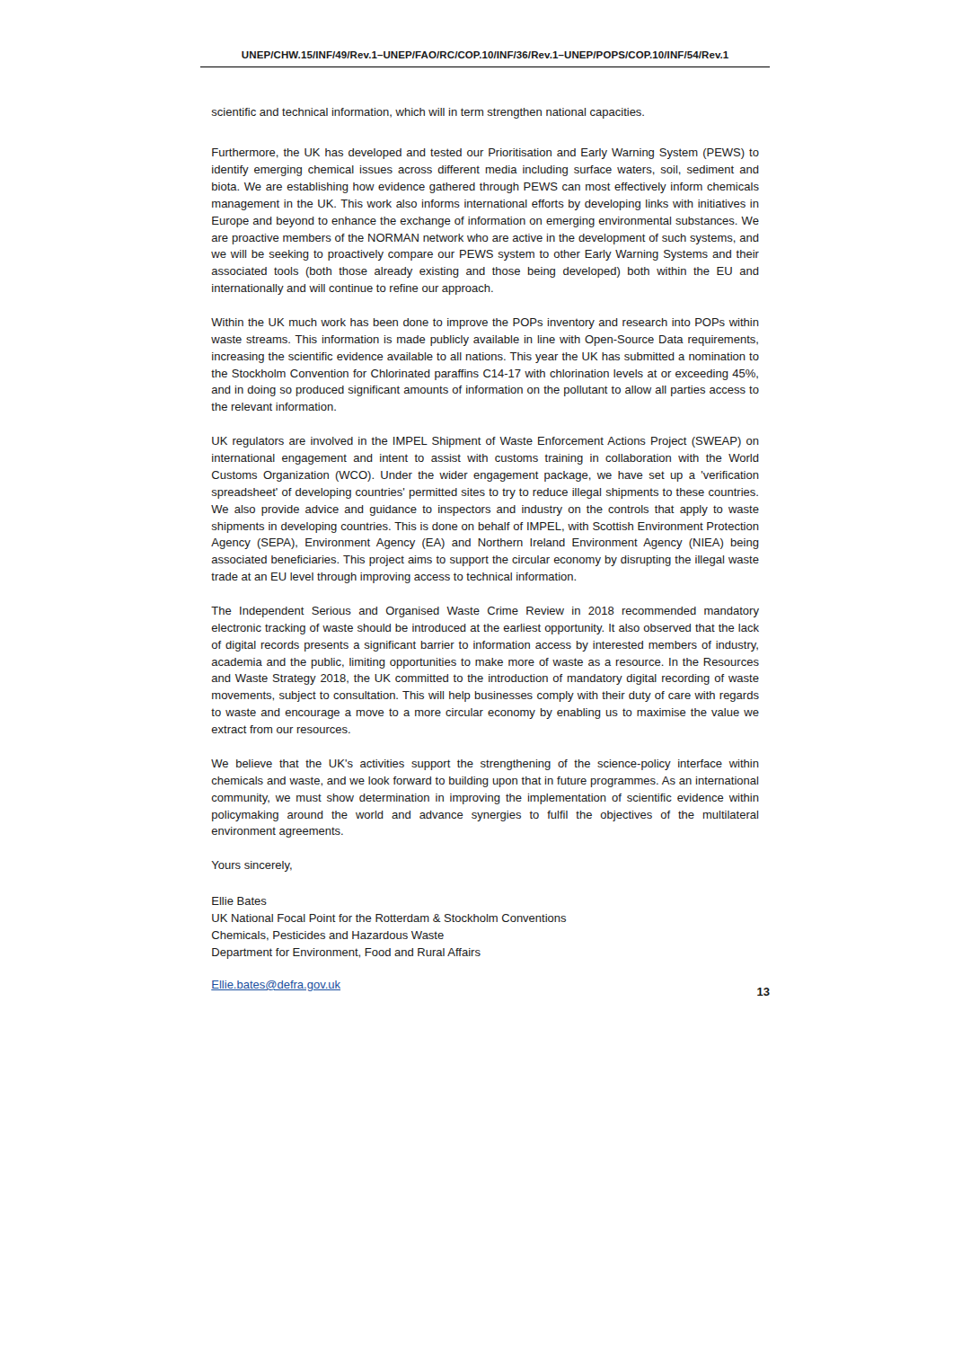UNEP/CHW.15/INF/49/Rev.1–UNEP/FAO/RC/COP.10/INF/36/Rev.1–UNEP/POPS/COP.10/INF/54/Rev.1
scientific and technical information, which will in term strengthen national capacities.
Furthermore, the UK has developed and tested our Prioritisation and Early Warning System (PEWS) to identify emerging chemical issues across different media including surface waters, soil, sediment and biota. We are establishing how evidence gathered through PEWS can most effectively inform chemicals management in the UK. This work also informs international efforts by developing links with initiatives in Europe and beyond to enhance the exchange of information on emerging environmental substances. We are proactive members of the NORMAN network who are active in the development of such systems, and we will be seeking to proactively compare our PEWS system to other Early Warning Systems and their associated tools (both those already existing and those being developed) both within the EU and internationally and will continue to refine our approach.
Within the UK much work has been done to improve the POPs inventory and research into POPs within waste streams. This information is made publicly available in line with Open-Source Data requirements, increasing the scientific evidence available to all nations. This year the UK has submitted a nomination to the Stockholm Convention for Chlorinated paraffins C14-17 with chlorination levels at or exceeding 45%, and in doing so produced significant amounts of information on the pollutant to allow all parties access to the relevant information.
UK regulators are involved in the IMPEL Shipment of Waste Enforcement Actions Project (SWEAP) on international engagement and intent to assist with customs training in collaboration with the World Customs Organization (WCO). Under the wider engagement package, we have set up a 'verification spreadsheet' of developing countries' permitted sites to try to reduce illegal shipments to these countries. We also provide advice and guidance to inspectors and industry on the controls that apply to waste shipments in developing countries. This is done on behalf of IMPEL, with Scottish Environment Protection Agency (SEPA), Environment Agency (EA) and Northern Ireland Environment Agency (NIEA) being associated beneficiaries. This project aims to support the circular economy by disrupting the illegal waste trade at an EU level through improving access to technical information.
The Independent Serious and Organised Waste Crime Review in 2018 recommended mandatory electronic tracking of waste should be introduced at the earliest opportunity. It also observed that the lack of digital records presents a significant barrier to information access by interested members of industry, academia and the public, limiting opportunities to make more of waste as a resource. In the Resources and Waste Strategy 2018, the UK committed to the introduction of mandatory digital recording of waste movements, subject to consultation. This will help businesses comply with their duty of care with regards to waste and encourage a move to a more circular economy by enabling us to maximise the value we extract from our resources.
We believe that the UK's activities support the strengthening of the science-policy interface within chemicals and waste, and we look forward to building upon that in future programmes. As an international community, we must show determination in improving the implementation of scientific evidence within policymaking around the world and advance synergies to fulfil the objectives of the multilateral environment agreements.
Yours sincerely,
Ellie Bates
UK National Focal Point for the Rotterdam & Stockholm Conventions
Chemicals, Pesticides and Hazardous Waste
Department for Environment, Food and Rural Affairs
Ellie.bates@defra.gov.uk
13